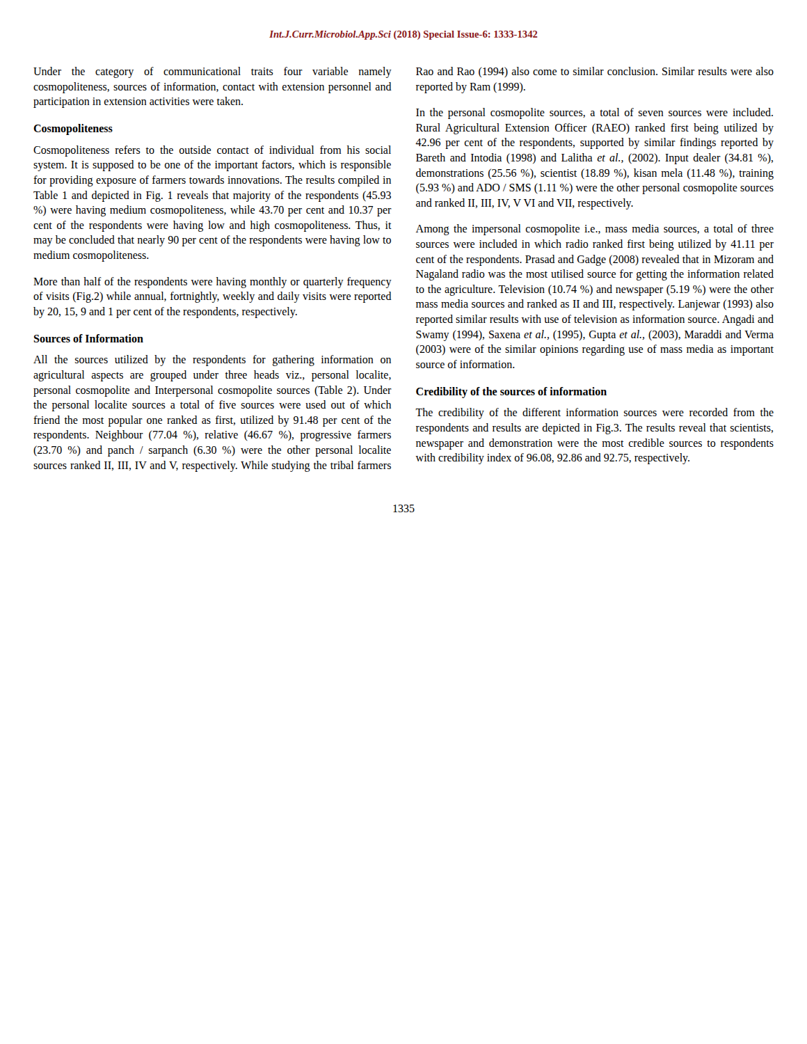Int.J.Curr.Microbiol.App.Sci (2018) Special Issue-6: 1333-1342
Under the category of communicational traits four variable namely cosmopoliteness, sources of information, contact with extension personnel and participation in extension activities were taken.
Cosmopoliteness
Cosmopoliteness refers to the outside contact of individual from his social system. It is supposed to be one of the important factors, which is responsible for providing exposure of farmers towards innovations. The results compiled in Table 1 and depicted in Fig. 1 reveals that majority of the respondents (45.93 %) were having medium cosmopoliteness, while 43.70 per cent and 10.37 per cent of the respondents were having low and high cosmopoliteness. Thus, it may be concluded that nearly 90 per cent of the respondents were having low to medium cosmopoliteness.
More than half of the respondents were having monthly or quarterly frequency of visits (Fig.2) while annual, fortnightly, weekly and daily visits were reported by 20, 15, 9 and 1 per cent of the respondents, respectively.
Sources of Information
All the sources utilized by the respondents for gathering information on agricultural aspects are grouped under three heads viz., personal localite, personal cosmopolite and Interpersonal cosmopolite sources (Table 2). Under the personal localite sources a total of five sources were used out of which friend the most popular one ranked as first, utilized by 91.48 per cent of the respondents. Neighbour (77.04 %), relative (46.67 %), progressive farmers (23.70 %) and panch / sarpanch (6.30 %) were the other personal localite sources ranked II, III, IV and V, respectively. While studying the tribal farmers Rao and Rao (1994) also come to similar conclusion. Similar results were also reported by Ram (1999).
In the personal cosmopolite sources, a total of seven sources were included. Rural Agricultural Extension Officer (RAEO) ranked first being utilized by 42.96 per cent of the respondents, supported by similar findings reported by Bareth and Intodia (1998) and Lalitha et al., (2002). Input dealer (34.81 %), demonstrations (25.56 %), scientist (18.89 %), kisan mela (11.48 %), training (5.93 %) and ADO / SMS (1.11 %) were the other personal cosmopolite sources and ranked II, III, IV, V VI and VII, respectively.
Among the impersonal cosmopolite i.e., mass media sources, a total of three sources were included in which radio ranked first being utilized by 41.11 per cent of the respondents. Prasad and Gadge (2008) revealed that in Mizoram and Nagaland radio was the most utilised source for getting the information related to the agriculture. Television (10.74 %) and newspaper (5.19 %) were the other mass media sources and ranked as II and III, respectively. Lanjewar (1993) also reported similar results with use of television as information source. Angadi and Swamy (1994), Saxena et al., (1995), Gupta et al., (2003), Maraddi and Verma (2003) were of the similar opinions regarding use of mass media as important source of information.
Credibility of the sources of information
The credibility of the different information sources were recorded from the respondents and results are depicted in Fig.3. The results reveal that scientists, newspaper and demonstration were the most credible sources to respondents with credibility index of 96.08, 92.86 and 92.75, respectively.
1335